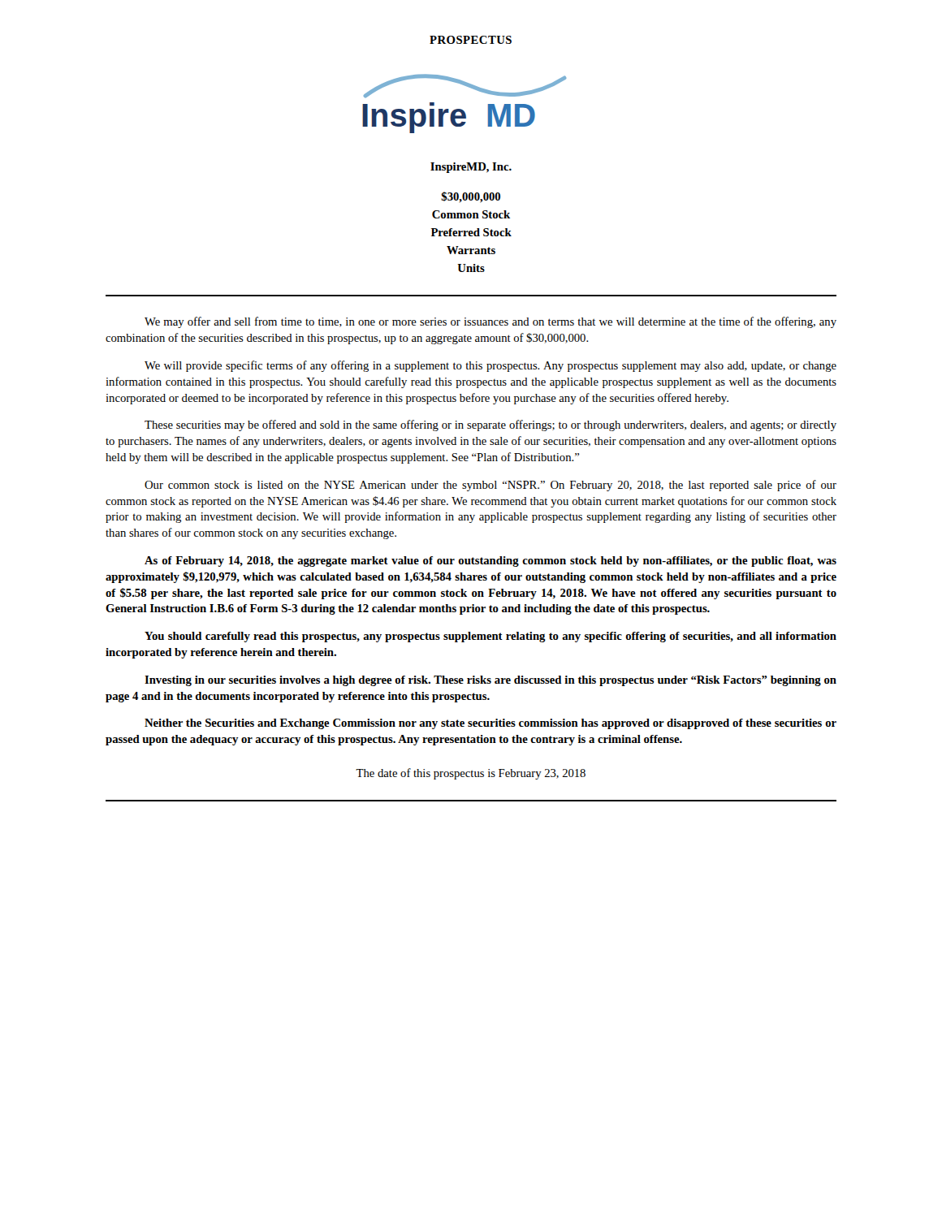PROSPECTUS
Inspire MD
InspireMD, Inc.
$30,000,000
Common Stock
Preferred Stock
Warrants
Units
We may offer and sell from time to time, in one or more series or issuances and on terms that we will determine at the time of the offering, any combination of the securities described in this prospectus, up to an aggregate amount of $30,000,000.
We will provide specific terms of any offering in a supplement to this prospectus. Any prospectus supplement may also add, update, or change information contained in this prospectus. You should carefully read this prospectus and the applicable prospectus supplement as well as the documents incorporated or deemed to be incorporated by reference in this prospectus before you purchase any of the securities offered hereby.
These securities may be offered and sold in the same offering or in separate offerings; to or through underwriters, dealers, and agents; or directly to purchasers. The names of any underwriters, dealers, or agents involved in the sale of our securities, their compensation and any over-allotment options held by them will be described in the applicable prospectus supplement. See “Plan of Distribution.”
Our common stock is listed on the NYSE American under the symbol “NSPR.” On February 20, 2018, the last reported sale price of our common stock as reported on the NYSE American was $4.46 per share. We recommend that you obtain current market quotations for our common stock prior to making an investment decision. We will provide information in any applicable prospectus supplement regarding any listing of securities other than shares of our common stock on any securities exchange.
As of February 14, 2018, the aggregate market value of our outstanding common stock held by non-affiliates, or the public float, was approximately $9,120,979, which was calculated based on 1,634,584 shares of our outstanding common stock held by non-affiliates and a price of $5.58 per share, the last reported sale price for our common stock on February 14, 2018. We have not offered any securities pursuant to General Instruction I.B.6 of Form S-3 during the 12 calendar months prior to and including the date of this prospectus.
You should carefully read this prospectus, any prospectus supplement relating to any specific offering of securities, and all information incorporated by reference herein and therein.
Investing in our securities involves a high degree of risk. These risks are discussed in this prospectus under “Risk Factors” beginning on page 4 and in the documents incorporated by reference into this prospectus.
Neither the Securities and Exchange Commission nor any state securities commission has approved or disapproved of these securities or passed upon the adequacy or accuracy of this prospectus. Any representation to the contrary is a criminal offense.
The date of this prospectus is February 23, 2018